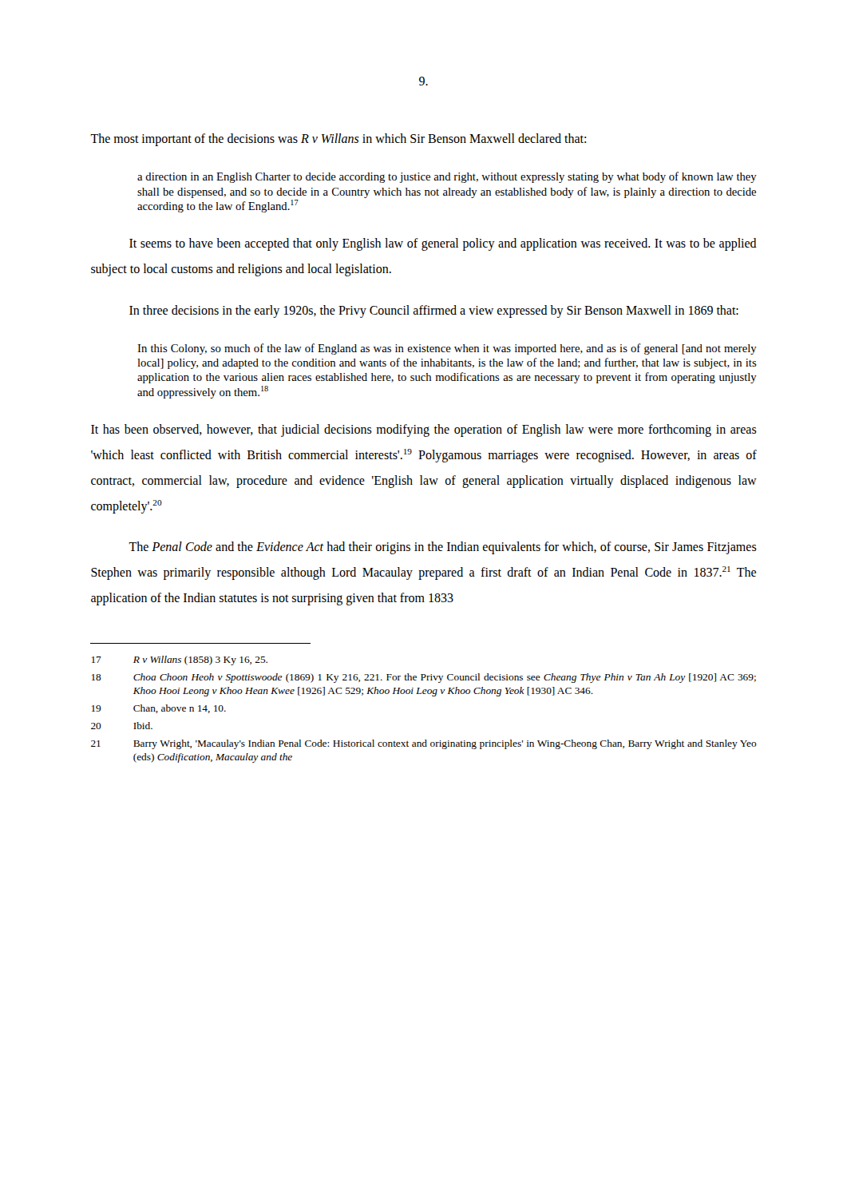9.
The most important of the decisions was R v Willans in which Sir Benson Maxwell declared that:
a direction in an English Charter to decide according to justice and right, without expressly stating by what body of known law they shall be dispensed, and so to decide in a Country which has not already an established body of law, is plainly a direction to decide according to the law of England.17
It seems to have been accepted that only English law of general policy and application was received. It was to be applied subject to local customs and religions and local legislation.
In three decisions in the early 1920s, the Privy Council affirmed a view expressed by Sir Benson Maxwell in 1869 that:
In this Colony, so much of the law of England as was in existence when it was imported here, and as is of general [and not merely local] policy, and adapted to the condition and wants of the inhabitants, is the law of the land; and further, that law is subject, in its application to the various alien races established here, to such modifications as are necessary to prevent it from operating unjustly and oppressively on them.18
It has been observed, however, that judicial decisions modifying the operation of English law were more forthcoming in areas 'which least conflicted with British commercial interests'.19 Polygamous marriages were recognised. However, in areas of contract, commercial law, procedure and evidence 'English law of general application virtually displaced indigenous law completely'.20
The Penal Code and the Evidence Act had their origins in the Indian equivalents for which, of course, Sir James Fitzjames Stephen was primarily responsible although Lord Macaulay prepared a first draft of an Indian Penal Code in 1837.21 The application of the Indian statutes is not surprising given that from 1833
| 17 | R v Willans (1858) 3 Ky 16, 25. |
| 18 | Choa Choon Heoh v Spottiswoode (1869) 1 Ky 216, 221. For the Privy Council decisions see Cheang Thye Phin v Tan Ah Loy [1920] AC 369; Khoo Hooi Leong v Khoo Hean Kwee [1926] AC 529; Khoo Hooi Leog v Khoo Chong Yeok [1930] AC 346. |
| 19 | Chan, above n 14, 10. |
| 20 | Ibid. |
| 21 | Barry Wright, 'Macaulay's Indian Penal Code: Historical context and originating principles' in Wing-Cheong Chan, Barry Wright and Stanley Yeo (eds) Codification, Macaulay and the |